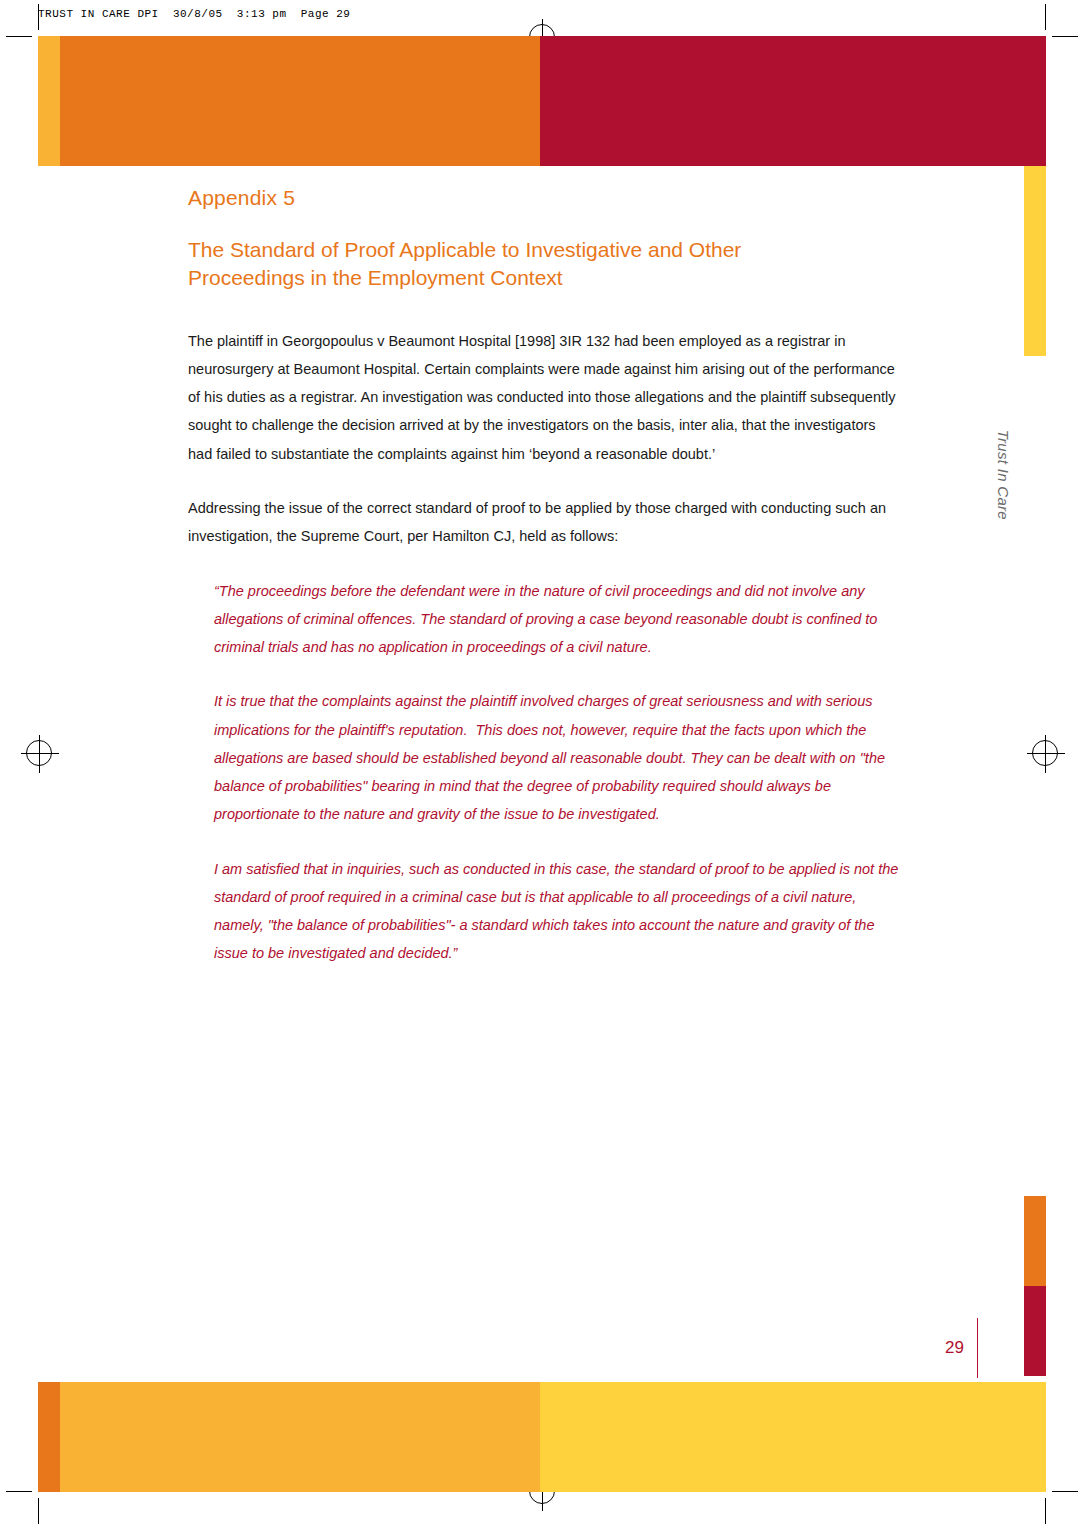TRUST IN CARE DPI 30/8/05 3:13 pm Page 29
Trust In Care
Appendix 5
The Standard of Proof Applicable to Investigative and Other
Proceedings in the Employment Context
The plaintiff in Georgopoulus v Beaumont Hospital [1998] 3IR 132 had been employed as a registrar in neurosurgery at Beaumont Hospital. Certain complaints were made against him arising out of the performance of his duties as a registrar. An investigation was conducted into those allegations and the plaintiff subsequently sought to challenge the decision arrived at by the investigators on the basis, inter alia, that the investigators had failed to substantiate the complaints against him ‘beyond a reasonable doubt.’
Addressing the issue of the correct standard of proof to be applied by those charged with conducting such an investigation, the Supreme Court, per Hamilton CJ, held as follows:
“The proceedings before the defendant were in the nature of civil proceedings and did not involve any allegations of criminal offences. The standard of proving a case beyond reasonable doubt is confined to criminal trials and has no application in proceedings of a civil nature.
It is true that the complaints against the plaintiff involved charges of great seriousness and with serious implications for the plaintiff's reputation. This does not, however, require that the facts upon which the allegations are based should be established beyond all reasonable doubt. They can be dealt with on "the balance of probabilities" bearing in mind that the degree of probability required should always be proportionate to the nature and gravity of the issue to be investigated.
I am satisfied that in inquiries, such as conducted in this case, the standard of proof to be applied is not the standard of proof required in a criminal case but is that applicable to all proceedings of a civil nature, namely, "the balance of probabilities"- a standard which takes into account the nature and gravity of the issue to be investigated and decided.”
29